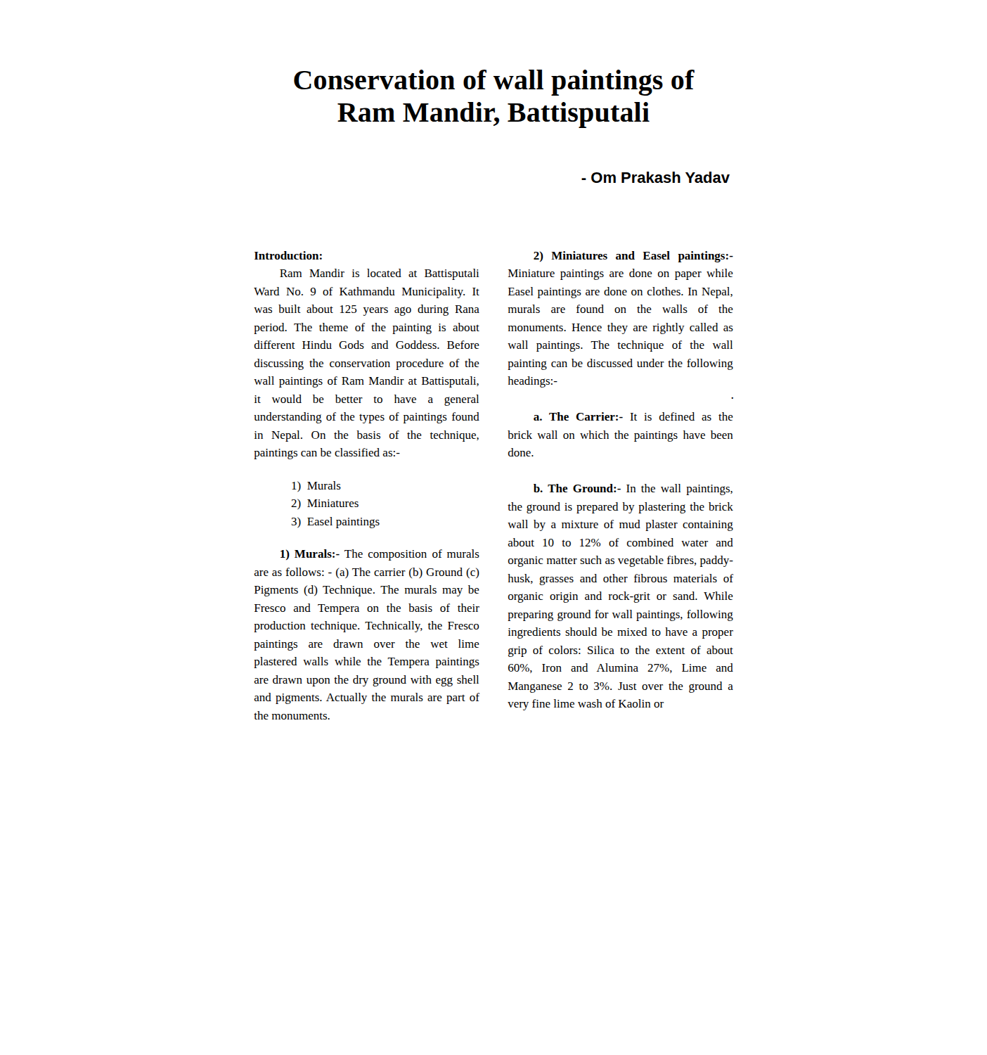Conservation of wall paintings of
Ram Mandir, Battisputali
- Om Prakash Yadav
Introduction:
Ram Mandir is located at Battisputali Ward No. 9 of Kathmandu Municipality. It was built about 125 years ago during Rana period. The theme of the painting is about different Hindu Gods and Goddess. Before discussing the conservation procedure of the wall paintings of Ram Mandir at Battisputali, it would be better to have a general understanding of the types of paintings found in Nepal. On the basis of the technique, paintings can be classified as:-
1) Murals
2) Miniatures
3) Easel paintings
1) Murals:- The composition of murals are as follows: - (a) The carrier (b) Ground (c) Pigments (d) Technique. The murals may be Fresco and Tempera on the basis of their production technique. Technically, the Fresco paintings are drawn over the wet lime plastered walls while the Tempera paintings are drawn upon the dry ground with egg shell and pigments. Actually the murals are part of the monuments.
2) Miniatures and Easel paintings:- Miniature paintings are done on paper while Easel paintings are done on clothes. In Nepal, murals are found on the walls of the monuments. Hence they are rightly called as wall paintings. The technique of the wall painting can be discussed under the following headings:-
a. The Carrier:- It is defined as the brick wall on which the paintings have been done.
b. The Ground:- In the wall paintings, the ground is prepared by plastering the brick wall by a mixture of mud plaster containing about 10 to 12% of combined water and organic matter such as vegetable fibres, paddy-husk, grasses and other fibrous materials of organic origin and rock-grit or sand. While preparing ground for wall paintings, following ingredients should be mixed to have a proper grip of colors: Silica to the extent of about 60%, Iron and Alumina 27%, Lime and Manganese 2 to 3%. Just over the ground a very fine lime wash of Kaolin or